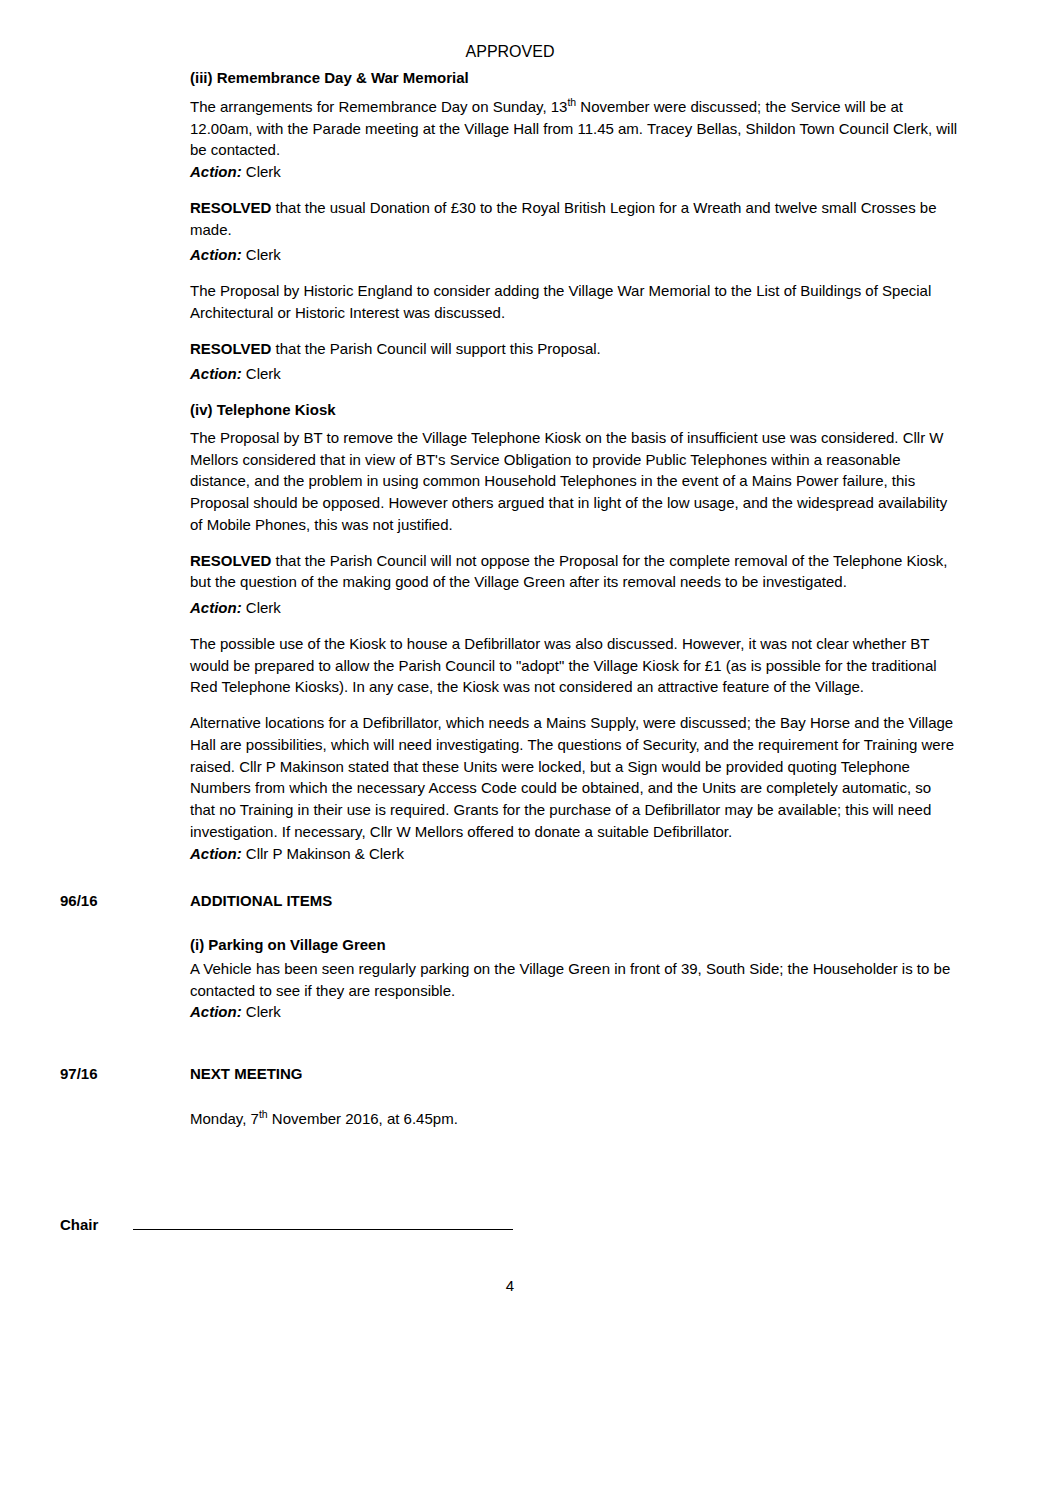APPROVED
(iii) Remembrance Day & War Memorial
The arrangements for Remembrance Day on Sunday, 13th November were discussed; the Service will be at 12.00am, with the Parade meeting at the Village Hall from 11.45 am. Tracey Bellas, Shildon Town Council Clerk, will be contacted.
Action: Clerk
RESOLVED that the usual Donation of £30 to the Royal British Legion for a Wreath and twelve small Crosses be made.
Action: Clerk
The Proposal by Historic England to consider adding the Village War Memorial to the List of Buildings of Special Architectural or Historic Interest was discussed.
RESOLVED that the Parish Council will support this Proposal.
Action: Clerk
(iv) Telephone Kiosk
The Proposal by BT to remove the Village Telephone Kiosk on the basis of insufficient use was considered. Cllr W Mellors considered that in view of BT's Service Obligation to provide Public Telephones within a reasonable distance, and the problem in using common Household Telephones in the event of a Mains Power failure, this Proposal should be opposed. However others argued that in light of the low usage, and the widespread availability of Mobile Phones, this was not justified.
RESOLVED that the Parish Council will not oppose the Proposal for the complete removal of the Telephone Kiosk, but the question of the making good of the Village Green after its removal needs to be investigated.
Action: Clerk
The possible use of the Kiosk to house a Defibrillator was also discussed. However, it was not clear whether BT would be prepared to allow the Parish Council to "adopt" the Village Kiosk for £1 (as is possible for the traditional Red Telephone Kiosks). In any case, the Kiosk was not considered an attractive feature of the Village.
Alternative locations for a Defibrillator, which needs a Mains Supply, were discussed; the Bay Horse and the Village Hall are possibilities, which will need investigating. The questions of Security, and the requirement for Training were raised. Cllr P Makinson stated that these Units were locked, but a Sign would be provided quoting Telephone Numbers from which the necessary Access Code could be obtained, and the Units are completely automatic, so that no Training in their use is required. Grants for the purchase of a Defibrillator may be available; this will need investigation. If necessary, Cllr W Mellors offered to donate a suitable Defibrillator.
Action: Cllr P Makinson & Clerk
96/16
ADDITIONAL ITEMS
(i) Parking on Village Green
A Vehicle has been seen regularly parking on the Village Green in front of 39, South Side; the Householder is to be contacted to see if they are responsible.
Action: Clerk
97/16
NEXT MEETING
Monday, 7th November 2016, at 6.45pm.
Chair
4